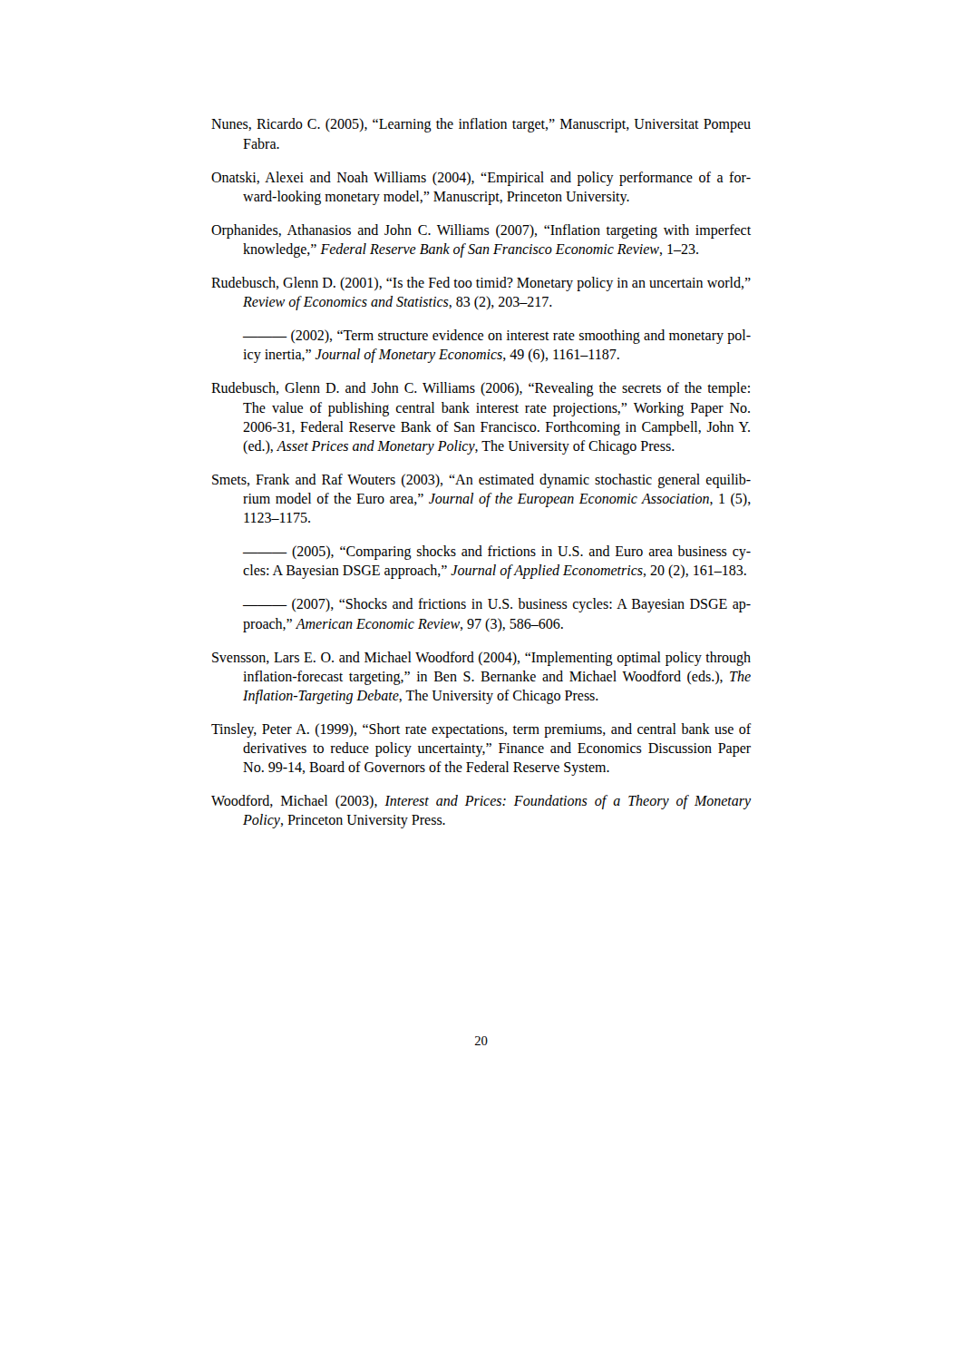Nunes, Ricardo C. (2005), “Learning the inflation target,” Manuscript, Universitat Pompeu Fabra.
Onatski, Alexei and Noah Williams (2004), “Empirical and policy performance of a forward-looking monetary model,” Manuscript, Princeton University.
Orphanides, Athanasios and John C. Williams (2007), “Inflation targeting with imperfect knowledge,” Federal Reserve Bank of San Francisco Economic Review, 1–23.
Rudebusch, Glenn D. (2001), “Is the Fed too timid? Monetary policy in an uncertain world,” Review of Economics and Statistics, 83 (2), 203–217.
——— (2002), “Term structure evidence on interest rate smoothing and monetary policy inertia,” Journal of Monetary Economics, 49 (6), 1161–1187.
Rudebusch, Glenn D. and John C. Williams (2006), “Revealing the secrets of the temple: The value of publishing central bank interest rate projections,” Working Paper No. 2006-31, Federal Reserve Bank of San Francisco. Forthcoming in Campbell, John Y. (ed.), Asset Prices and Monetary Policy, The University of Chicago Press.
Smets, Frank and Raf Wouters (2003), “An estimated dynamic stochastic general equilibrium model of the Euro area,” Journal of the European Economic Association, 1 (5), 1123–1175.
——— (2005), “Comparing shocks and frictions in U.S. and Euro area business cycles: A Bayesian DSGE approach,” Journal of Applied Econometrics, 20 (2), 161–183.
——— (2007), “Shocks and frictions in U.S. business cycles: A Bayesian DSGE approach,” American Economic Review, 97 (3), 586–606.
Svensson, Lars E. O. and Michael Woodford (2004), “Implementing optimal policy through inflation-forecast targeting,” in Ben S. Bernanke and Michael Woodford (eds.), The Inflation-Targeting Debate, The University of Chicago Press.
Tinsley, Peter A. (1999), “Short rate expectations, term premiums, and central bank use of derivatives to reduce policy uncertainty,” Finance and Economics Discussion Paper No. 99-14, Board of Governors of the Federal Reserve System.
Woodford, Michael (2003), Interest and Prices: Foundations of a Theory of Monetary Policy, Princeton University Press.
20